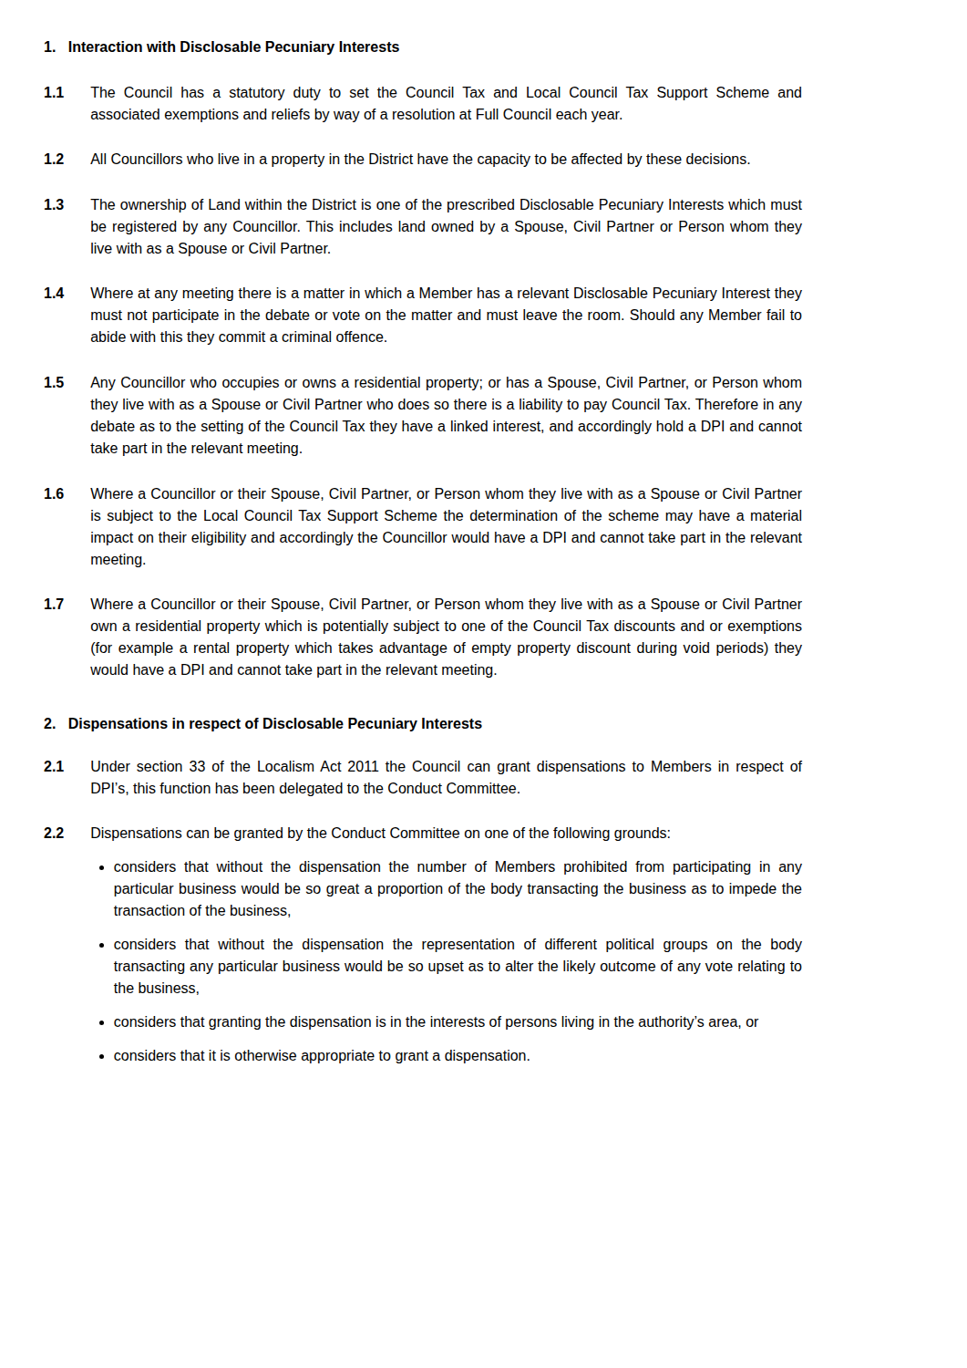1. Interaction with Disclosable Pecuniary Interests
1.1
The Council has a statutory duty to set the Council Tax and Local Council Tax Support Scheme and associated exemptions and reliefs by way of a resolution at Full Council each year.
1.2
All Councillors who live in a property in the District have the capacity to be affected by these decisions.
1.3
The ownership of Land within the District is one of the prescribed Disclosable Pecuniary Interests which must be registered by any Councillor. This includes land owned by a Spouse, Civil Partner or Person whom they live with as a Spouse or Civil Partner.
1.4
Where at any meeting there is a matter in which a Member has a relevant Disclosable Pecuniary Interest they must not participate in the debate or vote on the matter and must leave the room. Should any Member fail to abide with this they commit a criminal offence.
1.5
Any Councillor who occupies or owns a residential property; or has a Spouse, Civil Partner, or Person whom they live with as a Spouse or Civil Partner who does so there is a liability to pay Council Tax. Therefore in any debate as to the setting of the Council Tax they have a linked interest, and accordingly hold a DPI and cannot take part in the relevant meeting.
1.6
Where a Councillor or their Spouse, Civil Partner, or Person whom they live with as a Spouse or Civil Partner is subject to the Local Council Tax Support Scheme the determination of the scheme may have a material impact on their eligibility and accordingly the Councillor would have a DPI and cannot take part in the relevant meeting.
1.7
Where a Councillor or their Spouse, Civil Partner, or Person whom they live with as a Spouse or Civil Partner own a residential property which is potentially subject to one of the Council Tax discounts and or exemptions (for example a rental property which takes advantage of empty property discount during void periods) they would have a DPI and cannot take part in the relevant meeting.
2. Dispensations in respect of Disclosable Pecuniary Interests
2.1
Under section 33 of the Localism Act 2011 the Council can grant dispensations to Members in respect of DPI’s, this function has been delegated to the Conduct Committee.
2.2
Dispensations can be granted by the Conduct Committee on one of the following grounds:
considers that without the dispensation the number of Members prohibited from participating in any particular business would be so great a proportion of the body transacting the business as to impede the transaction of the business,
considers that without the dispensation the representation of different political groups on the body transacting any particular business would be so upset as to alter the likely outcome of any vote relating to the business,
considers that granting the dispensation is in the interests of persons living in the authority’s area, or
considers that it is otherwise appropriate to grant a dispensation.